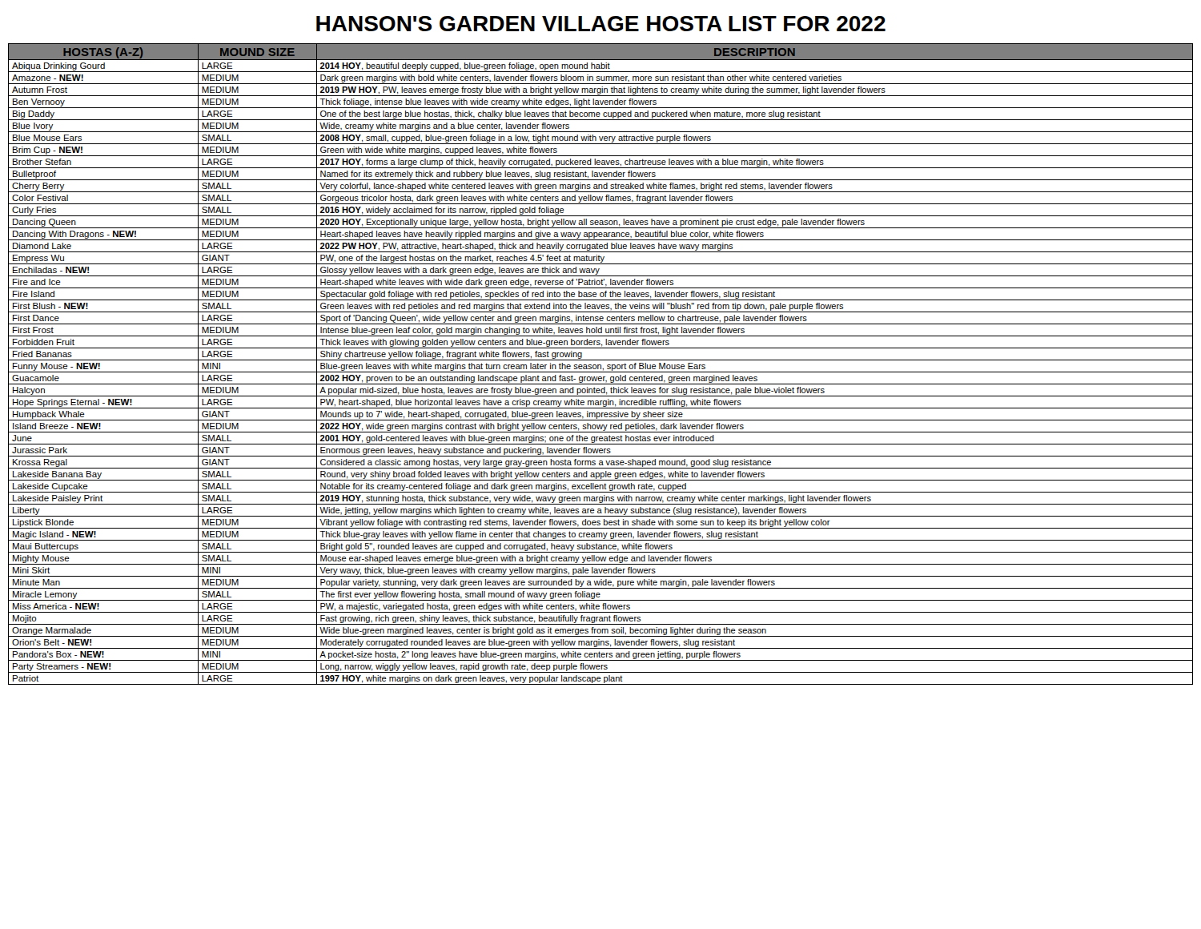HANSON'S GARDEN VILLAGE HOSTA LIST FOR 2022
| HOSTAS (A-Z) | MOUND SIZE | DESCRIPTION |
| --- | --- | --- |
| Abiqua Drinking Gourd | LARGE | 2014 HOY , beautiful deeply cupped, blue-green foliage, open mound habit |
| Amazone - NEW! | MEDIUM | Dark green margins with bold white centers, lavender flowers bloom in summer, more sun resistant than other white centered varieties |
| Autumn Frost | MEDIUM | 2019 PW HOY , PW, leaves emerge frosty blue with a bright yellow margin that lightens to creamy white during the summer, light lavender flowers |
| Ben Vernooy | MEDIUM | Thick foliage, intense blue leaves with wide creamy white edges, light lavender flowers |
| Big Daddy | LARGE | One of the best large blue hostas, thick, chalky blue leaves that become cupped and puckered when mature, more slug resistant |
| Blue Ivory | MEDIUM | Wide, creamy white margins and a blue center, lavender flowers |
| Blue Mouse Ears | SMALL | 2008 HOY , small, cupped, blue-green foliage in a low, tight mound with very attractive purple flowers |
| Brim Cup - NEW! | MEDIUM | Green with wide white margins, cupped leaves, white flowers |
| Brother Stefan | LARGE | 2017 HOY , forms a large clump of thick, heavily corrugated, puckered leaves, chartreuse leaves with a blue margin, white flowers |
| Bulletproof | MEDIUM | Named for its extremely thick and rubbery blue leaves, slug resistant, lavender flowers |
| Cherry Berry | SMALL | Very colorful, lance-shaped white centered leaves with green margins and streaked white flames, bright red stems, lavender flowers |
| Color Festival | SMALL | Gorgeous tricolor hosta, dark green leaves with white centers and yellow flames, fragrant lavender flowers |
| Curly Fries | SMALL | 2016 HOY , widely acclaimed for its narrow, rippled gold foliage |
| Dancing Queen | MEDIUM | 2020 HOY , Exceptionally unique large, yellow hosta, bright yellow all season, leaves have a prominent pie crust edge, pale lavender flowers |
| Dancing With Dragons - NEW! | MEDIUM | Heart-shaped leaves have heavily rippled margins and give a wavy appearance, beautiful blue color, white flowers |
| Diamond Lake | LARGE | 2022 PW HOY , PW, attractive, heart-shaped, thick and heavily corrugated blue leaves have wavy margins |
| Empress Wu | GIANT | PW, one of the largest hostas on the market, reaches 4.5' feet at maturity |
| Enchiladas - NEW! | LARGE | Glossy yellow leaves with a dark green edge, leaves are thick and wavy |
| Fire and Ice | MEDIUM | Heart-shaped white leaves with wide dark green edge, reverse of 'Patriot', lavender flowers |
| Fire Island | MEDIUM | Spectacular gold foliage with red petioles, speckles of red into the base of the leaves, lavender flowers, slug resistant |
| First Blush - NEW! | SMALL | Green leaves with red petioles and red margins that extend into the leaves, the veins will "blush" red from tip down, pale purple flowers |
| First Dance | LARGE | Sport of 'Dancing Queen', wide yellow center and green margins, intense centers mellow to chartreuse, pale lavender flowers |
| First Frost | MEDIUM | Intense blue-green leaf color, gold margin changing to white, leaves hold until first frost, light lavender flowers |
| Forbidden Fruit | LARGE | Thick leaves with glowing golden yellow centers and blue-green borders, lavender flowers |
| Fried Bananas | LARGE | Shiny chartreuse yellow foliage, fragrant white flowers, fast growing |
| Funny Mouse - NEW! | MINI | Blue-green leaves with white margins that turn cream later in the season, sport of Blue Mouse Ears |
| Guacamole | LARGE | 2002 HOY , proven to be an outstanding landscape plant and fast- grower, gold centered, green margined leaves |
| Halcyon | MEDIUM | A popular mid-sized, blue hosta, leaves are frosty blue-green and pointed, thick leaves for slug resistance, pale blue-violet flowers |
| Hope Springs Eternal - NEW! | LARGE | PW, heart-shaped, blue horizontal leaves have a crisp creamy white margin, incredible ruffling, white flowers |
| Humpback Whale | GIANT | Mounds up to 7' wide, heart-shaped, corrugated, blue-green leaves, impressive by sheer size |
| Island Breeze - NEW! | MEDIUM | 2022 HOY , wide green margins contrast with bright yellow centers, showy red petioles, dark lavender flowers |
| June | SMALL | 2001 HOY , gold-centered leaves with blue-green margins; one of the greatest hostas ever introduced |
| Jurassic Park | GIANT | Enormous green leaves, heavy substance and puckering, lavender flowers |
| Krossa Regal | GIANT | Considered a classic among hostas, very large gray-green hosta forms a vase-shaped mound, good slug resistance |
| Lakeside Banana Bay | SMALL | Round, very shiny broad folded leaves with bright yellow centers and apple green edges, white to lavender flowers |
| Lakeside Cupcake | SMALL | Notable for its creamy-centered foliage and dark green margins, excellent growth rate, cupped |
| Lakeside Paisley Print | SMALL | 2019 HOY , stunning hosta, thick substance, very wide, wavy green margins with narrow, creamy white center markings, light lavender flowers |
| Liberty | LARGE | Wide, jetting, yellow margins which lighten to creamy white, leaves are a heavy substance (slug resistance), lavender flowers |
| Lipstick Blonde | MEDIUM | Vibrant yellow foliage with contrasting red stems, lavender flowers, does best in shade with some sun to keep its bright yellow color |
| Magic Island - NEW! | MEDIUM | Thick blue-gray leaves with yellow flame in center that changes to creamy green, lavender flowers, slug resistant |
| Maui Buttercups | SMALL | Bright gold 5", rounded leaves are cupped and corrugated, heavy substance, white flowers |
| Mighty Mouse | SMALL | Mouse ear-shaped leaves emerge blue-green with a bright creamy yellow edge and lavender flowers |
| Mini Skirt | MINI | Very wavy, thick, blue-green leaves with creamy yellow margins, pale lavender flowers |
| Minute Man | MEDIUM | Popular variety, stunning, very dark green leaves are surrounded by a wide, pure white margin, pale lavender flowers |
| Miracle Lemony | SMALL | The first ever yellow flowering hosta, small mound of wavy green foliage |
| Miss America - NEW! | LARGE | PW, a majestic, variegated hosta, green edges with white centers, white flowers |
| Mojito | LARGE | Fast growing, rich green, shiny leaves, thick substance, beautifully fragrant flowers |
| Orange Marmalade | MEDIUM | Wide blue-green margined leaves, center is bright gold as it emerges from soil, becoming lighter during the season |
| Orion's Belt - NEW! | MEDIUM | Moderately corrugated rounded leaves are blue-green with yellow margins, lavender flowers, slug resistant |
| Pandora's Box - NEW! | MINI | A pocket-size hosta, 2" long leaves have blue-green margins, white centers and green jetting, purple flowers |
| Party Streamers - NEW! | MEDIUM | Long, narrow, wiggly yellow leaves, rapid growth rate, deep purple flowers |
| Patriot | LARGE | 1997 HOY , white margins on dark green leaves, very popular landscape plant |